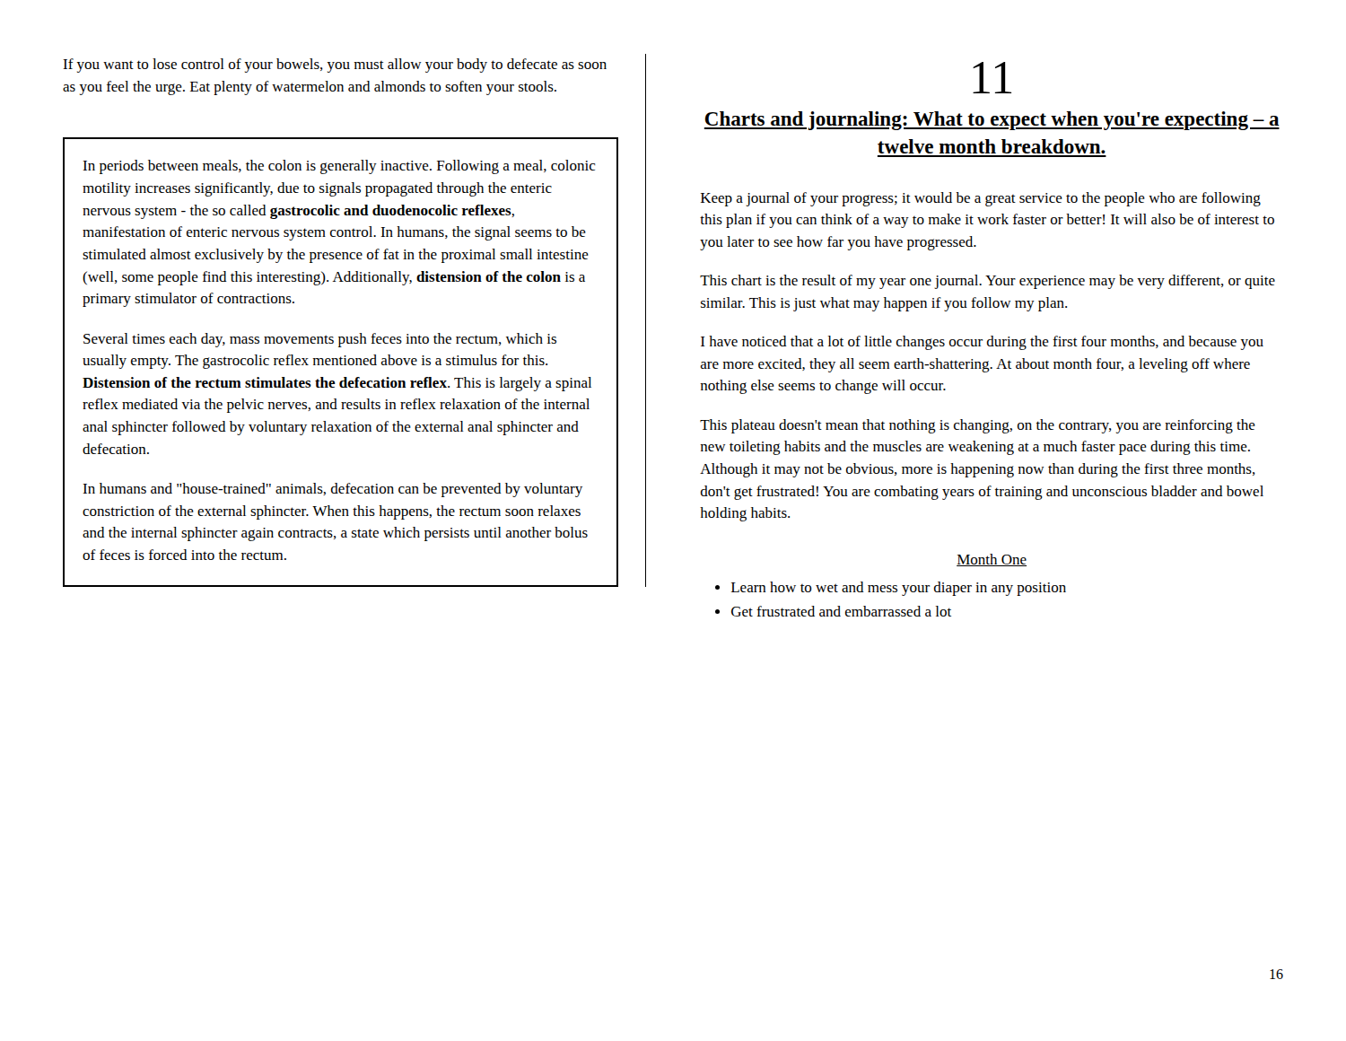If you want to lose control of your bowels, you must allow your body to defecate as soon as you feel the urge. Eat plenty of watermelon and almonds to soften your stools.
In periods between meals, the colon is generally inactive. Following a meal, colonic motility increases significantly, due to signals propagated through the enteric nervous system - the so called gastrocolic and duodenocolic reflexes, manifestation of enteric nervous system control. In humans, the signal seems to be stimulated almost exclusively by the presence of fat in the proximal small intestine (well, some people find this interesting). Additionally, distension of the colon is a primary stimulator of contractions.
Several times each day, mass movements push feces into the rectum, which is usually empty. The gastrocolic reflex mentioned above is a stimulus for this. Distension of the rectum stimulates the defecation reflex. This is largely a spinal reflex mediated via the pelvic nerves, and results in reflex relaxation of the internal anal sphincter followed by voluntary relaxation of the external anal sphincter and defecation.
In humans and "house-trained" animals, defecation can be prevented by voluntary constriction of the external sphincter. When this happens, the rectum soon relaxes and the internal sphincter again contracts, a state which persists until another bolus of feces is forced into the rectum.
11
Charts and journaling: What to expect when you're expecting – a twelve month breakdown.
Keep a journal of your progress; it would be a great service to the people who are following this plan if you can think of a way to make it work faster or better! It will also be of interest to you later to see how far you have progressed.
This chart is the result of my year one journal. Your experience may be very different, or quite similar. This is just what may happen if you follow my plan.
I have noticed that a lot of little changes occur during the first four months, and because you are more excited, they all seem earth-shattering. At about month four, a leveling off where nothing else seems to change will occur.
This plateau doesn't mean that nothing is changing, on the contrary, you are reinforcing the new toileting habits and the muscles are weakening at a much faster pace during this time. Although it may not be obvious, more is happening now than during the first three months, don't get frustrated! You are combating years of training and unconscious bladder and bowel holding habits.
Month One
Learn how to wet and mess your diaper in any position
Get frustrated and embarrassed a lot
16